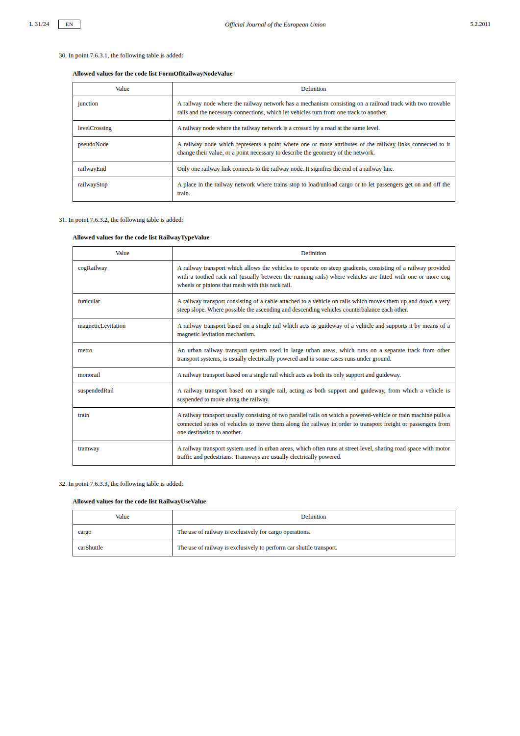L 31/24 EN
Official Journal of the European Union
5.2.2011
30. In point 7.6.3.1, the following table is added:
Allowed values for the code list FormOfRailwayNodeValue
| Value | Definition |
| --- | --- |
| junction | A railway node where the railway network has a mechanism consisting on a railroad track with two movable rails and the necessary connections, which let vehicles turn from one track to another. |
| levelCrossing | A railway node where the railway network is a crossed by a road at the same level. |
| pseudoNode | A railway node which represents a point where one or more attributes of the railway links connected to it change their value, or a point necessary to describe the geometry of the network. |
| railwayEnd | Only one railway link connects to the railway node. It signifies the end of a railway line. |
| railwayStop | A place in the railway network where trains stop to load/unload cargo or to let passengers get on and off the train. |
31. In point 7.6.3.2, the following table is added:
Allowed values for the code list RailwayTypeValue
| Value | Definition |
| --- | --- |
| cogRailway | A railway transport which allows the vehicles to operate on steep gradients, consisting of a railway provided with a toothed rack rail (usually between the running rails) where vehicles are fitted with one or more cog wheels or pinions that mesh with this rack rail. |
| funicular | A railway transport consisting of a cable attached to a vehicle on rails which moves them up and down a very steep slope. Where possible the ascending and descending vehicles counterbalance each other. |
| magneticLevitation | A railway transport based on a single rail which acts as guideway of a vehicle and supports it by means of a magnetic levitation mechanism. |
| metro | An urban railway transport system used in large urban areas, which runs on a separate track from other transport systems, is usually electrically powered and in some cases runs under ground. |
| monorail | A railway transport based on a single rail which acts as both its only support and guideway. |
| suspendedRail | A railway transport based on a single rail, acting as both support and guideway, from which a vehicle is suspended to move along the railway. |
| train | A railway transport usually consisting of two parallel rails on which a powered-vehicle or train machine pulls a connected series of vehicles to move them along the railway in order to transport freight or passengers from one destination to another. |
| tramway | A railway transport system used in urban areas, which often runs at street level, sharing road space with motor traffic and pedestrians. Tramways are usually electrically powered. |
32. In point 7.6.3.3, the following table is added:
Allowed values for the code list RailwayUseValue
| Value | Definition |
| --- | --- |
| cargo | The use of railway is exclusively for cargo operations. |
| carShuttle | The use of railway is exclusively to perform car shuttle transport. |